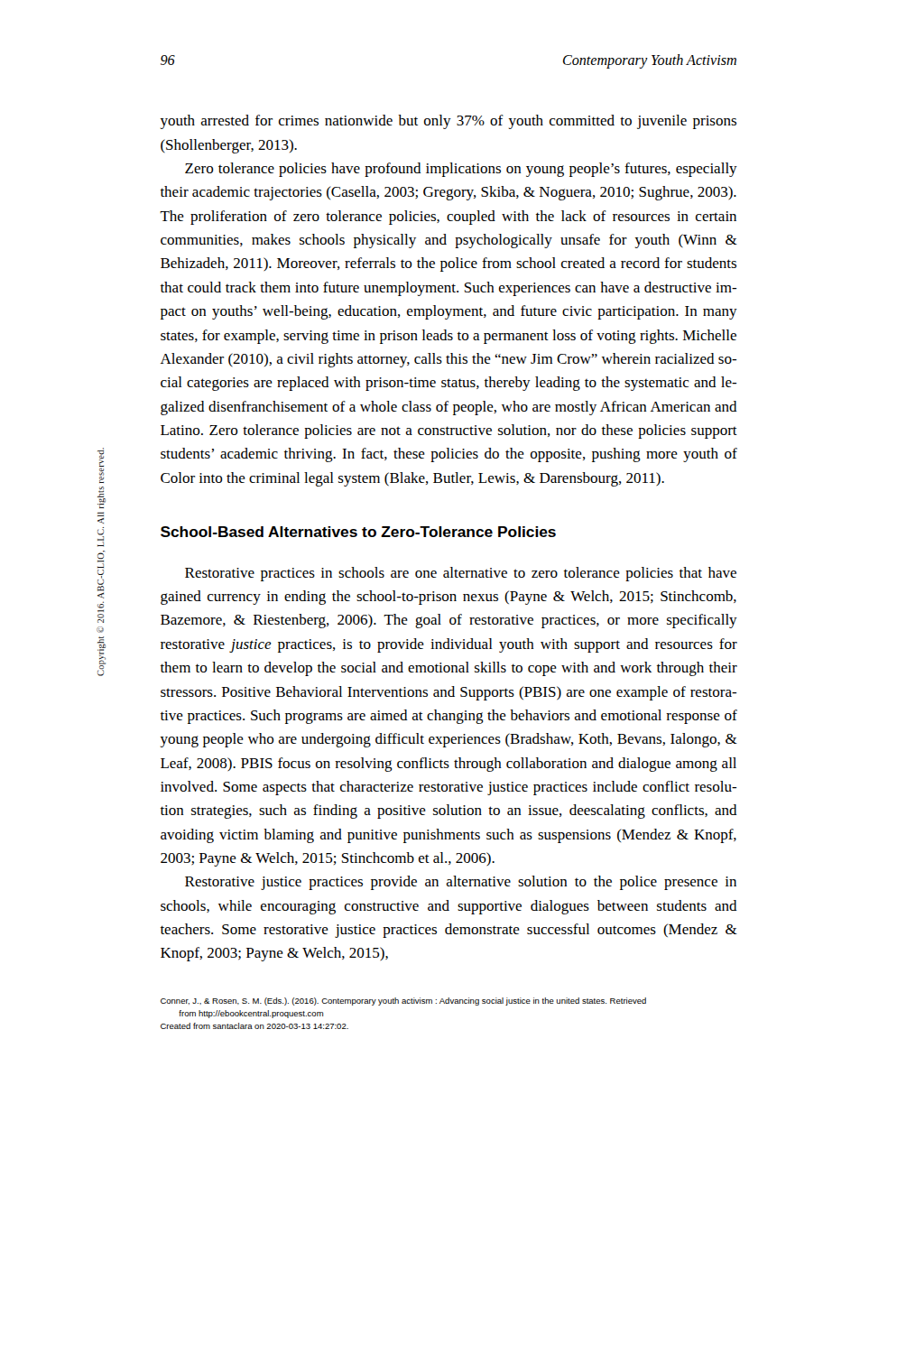Copyright © 2016. ABC-CLIO, LLC. All rights reserved.
96 Contemporary Youth Activism
youth arrested for crimes nationwide but only 37% of youth committed to juvenile prisons (Shollenberger, 2013).
Zero tolerance policies have profound implications on young people’s futures, especially their academic trajectories (Casella, 2003; Gregory, Skiba, & Noguera, 2010; Sughrue, 2003). The proliferation of zero tolerance policies, coupled with the lack of resources in certain communities, makes schools physically and psychologically unsafe for youth (Winn & Behizadeh, 2011). Moreover, referrals to the police from school created a record for students that could track them into future unemployment. Such experiences can have a destructive impact on youths’ well-being, education, employment, and future civic participation. In many states, for example, serving time in prison leads to a permanent loss of voting rights. Michelle Alexander (2010), a civil rights attorney, calls this the “new Jim Crow” wherein racialized social categories are replaced with prison-time status, thereby leading to the systematic and legalized disenfranchisement of a whole class of people, who are mostly African American and Latino. Zero tolerance policies are not a constructive solution, nor do these policies support students’ academic thriving. In fact, these policies do the opposite, pushing more youth of Color into the criminal legal system (Blake, Butler, Lewis, & Darensbourg, 2011).
School-Based Alternatives to Zero-Tolerance Policies
Restorative practices in schools are one alternative to zero tolerance policies that have gained currency in ending the school-to-prison nexus (Payne & Welch, 2015; Stinchcomb, Bazemore, & Riestenberg, 2006). The goal of restorative practices, or more specifically restorative justice practices, is to provide individual youth with support and resources for them to learn to develop the social and emotional skills to cope with and work through their stressors. Positive Behavioral Interventions and Supports (PBIS) are one example of restorative practices. Such programs are aimed at changing the behaviors and emotional response of young people who are undergoing difficult experiences (Bradshaw, Koth, Bevans, Ialongo, & Leaf, 2008). PBIS focus on resolving conflicts through collaboration and dialogue among all involved. Some aspects that characterize restorative justice practices include conflict resolution strategies, such as finding a positive solution to an issue, deescalating conflicts, and avoiding victim blaming and punitive punishments such as suspensions (Mendez & Knopf, 2003; Payne & Welch, 2015; Stinchcomb et al., 2006).
Restorative justice practices provide an alternative solution to the police presence in schools, while encouraging constructive and supportive dialogues between students and teachers. Some restorative justice practices demonstrate successful outcomes (Mendez & Knopf, 2003; Payne & Welch, 2015),
Conner, J., & Rosen, S. M. (Eds.). (2016). Contemporary youth activism : Advancing social justice in the united states. Retrieved from http://ebookcentral.proquest.com Created from santaclara on 2020-03-13 14:27:02.